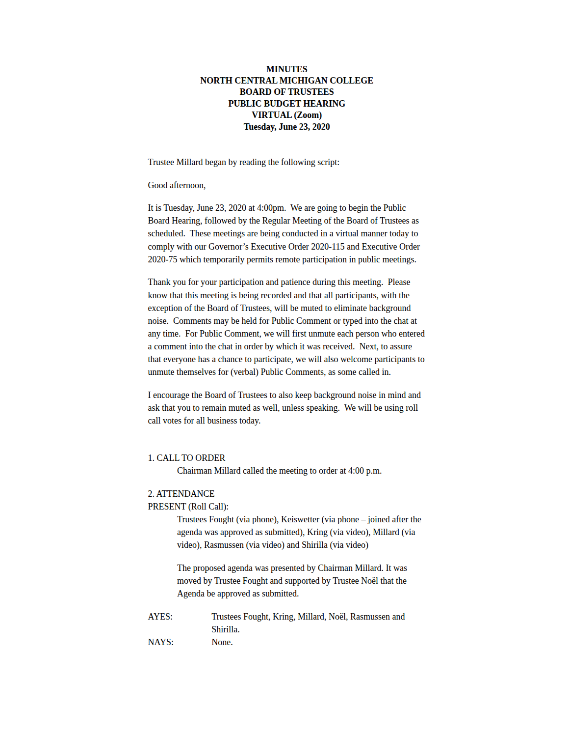MINUTES
NORTH CENTRAL MICHIGAN COLLEGE
BOARD OF TRUSTEES
PUBLIC BUDGET HEARING
VIRTUAL (Zoom)
Tuesday, June 23, 2020
Trustee Millard began by reading the following script:
Good afternoon,
It is Tuesday, June 23, 2020 at 4:00pm. We are going to begin the Public Board Hearing, followed by the Regular Meeting of the Board of Trustees as scheduled. These meetings are being conducted in a virtual manner today to comply with our Governor’s Executive Order 2020-115 and Executive Order 2020-75 which temporarily permits remote participation in public meetings.
Thank you for your participation and patience during this meeting. Please know that this meeting is being recorded and that all participants, with the exception of the Board of Trustees, will be muted to eliminate background noise. Comments may be held for Public Comment or typed into the chat at any time. For Public Comment, we will first unmute each person who entered a comment into the chat in order by which it was received. Next, to assure that everyone has a chance to participate, we will also welcome participants to unmute themselves for (verbal) Public Comments, as some called in.
I encourage the Board of Trustees to also keep background noise in mind and ask that you to remain muted as well, unless speaking. We will be using roll call votes for all business today.
1. CALL TO ORDER
Chairman Millard called the meeting to order at 4:00 p.m.
2. ATTENDANCE
PRESENT (Roll Call):
Trustees Fought (via phone), Keiswetter (via phone – joined after the agenda was approved as submitted), Kring (via video), Millard (via video), Rasmussen (via video) and Shirilla (via video)
The proposed agenda was presented by Chairman Millard. It was moved by Trustee Fought and supported by Trustee Noël that the Agenda be approved as submitted.
| AYES: | Trustees Fought, Kring, Millard, Noël, Rasmussen and Shirilla. |
| NAYS: | None. |